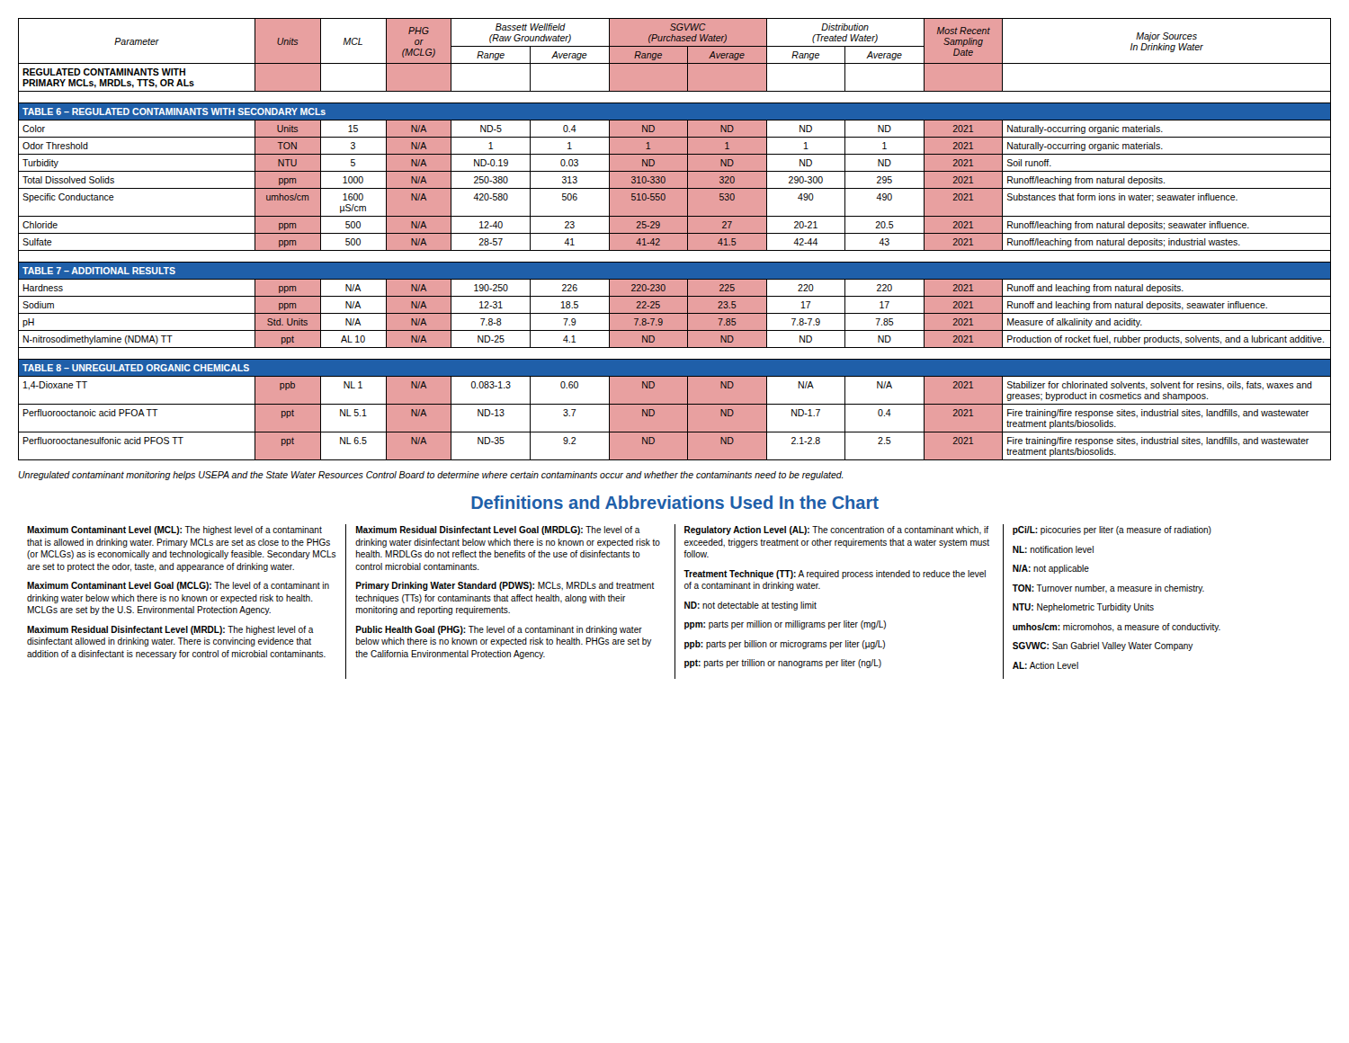| Parameter | Units | MCL | PHG or (MCLG) | Bassett Wellfield (Raw Groundwater) | SGVWC (Purchased Water) | Distribution (Treated Water) | Most Recent Sampling Date | Major Sources In Drinking Water |
| --- | --- | --- | --- | --- | --- | --- | --- | --- |
| Range | Average | Range | Average | Range | Average |
| REGULATED CONTAMINANTS WITH PRIMARY MCLs, MRDLs, TTS, OR ALs | | | | | | | | | | | |
| TABLE 6 – REGULATED CONTAMINANTS WITH SECONDARY MCLs |
| Color | Units | 15 | N/A | ND-5 | 0.4 | ND | ND | ND | ND | 2021 | Naturally-occurring organic materials. |
| Odor Threshold | TON | 3 | N/A | 1 | 1 | 1 | 1 | 1 | 1 | 2021 | Naturally-occurring organic materials. |
| Turbidity | NTU | 5 | N/A | ND-0.19 | 0.03 | ND | ND | ND | ND | 2021 | Soil runoff. |
| Total Dissolved Solids | ppm | 1000 | N/A | 250-380 | 313 | 310-330 | 320 | 290-300 | 295 | 2021 | Runoff/leaching from natural deposits. |
| Specific Conductance | umhos/cm | 1600 µS/cm | N/A | 420-580 | 506 | 510-550 | 530 | 490 | 490 | 2021 | Substances that form ions in water; seawater influence. |
| Chloride | ppm | 500 | N/A | 12-40 | 23 | 25-29 | 27 | 20-21 | 20.5 | 2021 | Runoff/leaching from natural deposits; seawater influence. |
| Sulfate | ppm | 500 | N/A | 28-57 | 41 | 41-42 | 41.5 | 42-44 | 43 | 2021 | Runoff/leaching from natural deposits; industrial wastes. |
| TABLE 7 – ADDITIONAL RESULTS |
| Hardness | ppm | N/A | N/A | 190-250 | 226 | 220-230 | 225 | 220 | 220 | 2021 | Runoff and leaching from natural deposits. |
| Sodium | ppm | N/A | N/A | 12-31 | 18.5 | 22-25 | 23.5 | 17 | 17 | 2021 | Runoff and leaching from natural deposits, seawater influence. |
| pH | Std. Units | N/A | N/A | 7.8-8 | 7.9 | 7.8-7.9 | 7.85 | 7.8-7.9 | 7.85 | 2021 | Measure of alkalinity and acidity. |
| N-nitrosodimethylamine (NDMA) TT | ppt | AL 10 | N/A | ND-25 | 4.1 | ND | ND | ND | ND | 2021 | Production of rocket fuel, rubber products, solvents, and a lubricant additive. |
| TABLE 8 – UNREGULATED ORGANIC CHEMICALS |
| 1,4-Dioxane TT | ppb | NL 1 | N/A | 0.083-1.3 | 0.60 | ND | ND | N/A | N/A | 2021 | Stabilizer for chlorinated solvents, solvent for resins, oils, fats, waxes and greases; byproduct in cosmetics and shampoos. |
| Perfluorooctanoic acid PFOA TT | ppt | NL 5.1 | N/A | ND-13 | 3.7 | ND | ND | ND-1.7 | 0.4 | 2021 | Fire training/fire response sites, industrial sites, landfills, and wastewater treatment plants/biosolids. |
| Perfluorooctanesulfonic acid PFOS TT | ppt | NL 6.5 | N/A | ND-35 | 9.2 | ND | ND | 2.1-2.8 | 2.5 | 2021 | Fire training/fire response sites, industrial sites, landfills, and wastewater treatment plants/biosolids. |
Unregulated contaminant monitoring helps USEPA and the State Water Resources Control Board to determine where certain contaminants occur and whether the contaminants need to be regulated.
Definitions and Abbreviations Used In the Chart
Maximum Contaminant Level (MCL): The highest level of a contaminant that is allowed in drinking water. Primary MCLs are set as close to the PHGs (or MCLGs) as is economically and technologically feasible. Secondary MCLs are set to protect the odor, taste, and appearance of drinking water.
Maximum Contaminant Level Goal (MCLG): The level of a contaminant in drinking water below which there is no known or expected risk to health. MCLGs are set by the U.S. Environmental Protection Agency.
Maximum Residual Disinfectant Level (MRDL): The highest level of a disinfectant allowed in drinking water. There is convincing evidence that addition of a disinfectant is necessary for control of microbial contaminants.
Maximum Residual Disinfectant Level Goal (MRDLG): The level of a drinking water disinfectant below which there is no known or expected risk to health. MRDLGs do not reflect the benefits of the use of disinfectants to control microbial contaminants.
Primary Drinking Water Standard (PDWS): MCLs, MRDLs and treatment techniques (TTs) for contaminants that affect health, along with their monitoring and reporting requirements.
Public Health Goal (PHG): The level of a contaminant in drinking water below which there is no known or expected risk to health. PHGs are set by the California Environmental Protection Agency.
Regulatory Action Level (AL): The concentration of a contaminant which, if exceeded, triggers treatment or other requirements that a water system must follow.
Treatment Technique (TT): A required process intended to reduce the level of a contaminant in drinking water.
ND: not detectable at testing limit
ppm: parts per million or milligrams per liter (mg/L)
ppb: parts per billion or micrograms per liter (µg/L)
ppt: parts per trillion or nanograms per liter (ng/L)
pCi/L: picocuries per liter (a measure of radiation)
NL: notification level
N/A: not applicable
TON: Turnover number, a measure in chemistry.
NTU: Nephelometric Turbidity Units
umhos/cm: micromohos, a measure of conductivity.
SGVWC: San Gabriel Valley Water Company
AL: Action Level